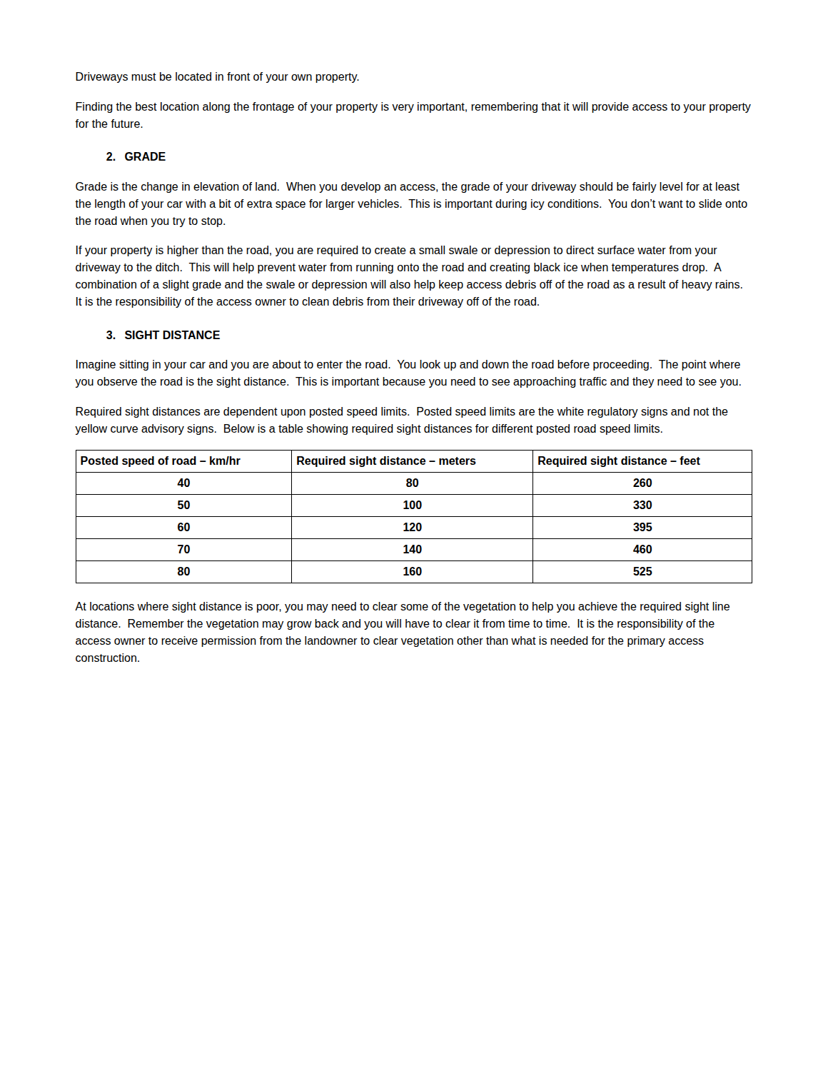Driveways must be located in front of your own property.
Finding the best location along the frontage of your property is very important, remembering that it will provide access to your property for the future.
2. Grade
Grade is the change in elevation of land. When you develop an access, the grade of your driveway should be fairly level for at least the length of your car with a bit of extra space for larger vehicles. This is important during icy conditions. You don’t want to slide onto the road when you try to stop.
If your property is higher than the road, you are required to create a small swale or depression to direct surface water from your driveway to the ditch. This will help prevent water from running onto the road and creating black ice when temperatures drop. A combination of a slight grade and the swale or depression will also help keep access debris off of the road as a result of heavy rains. It is the responsibility of the access owner to clean debris from their driveway off of the road.
3. Sight Distance
Imagine sitting in your car and you are about to enter the road. You look up and down the road before proceeding. The point where you observe the road is the sight distance. This is important because you need to see approaching traffic and they need to see you.
Required sight distances are dependent upon posted speed limits. Posted speed limits are the white regulatory signs and not the yellow curve advisory signs. Below is a table showing required sight distances for different posted road speed limits.
| Posted speed of road – km/hr | Required sight distance – meters | Required sight distance – feet |
| --- | --- | --- |
| 40 | 80 | 260 |
| 50 | 100 | 330 |
| 60 | 120 | 395 |
| 70 | 140 | 460 |
| 80 | 160 | 525 |
At locations where sight distance is poor, you may need to clear some of the vegetation to help you achieve the required sight line distance. Remember the vegetation may grow back and you will have to clear it from time to time. It is the responsibility of the access owner to receive permission from the landowner to clear vegetation other than what is needed for the primary access construction.